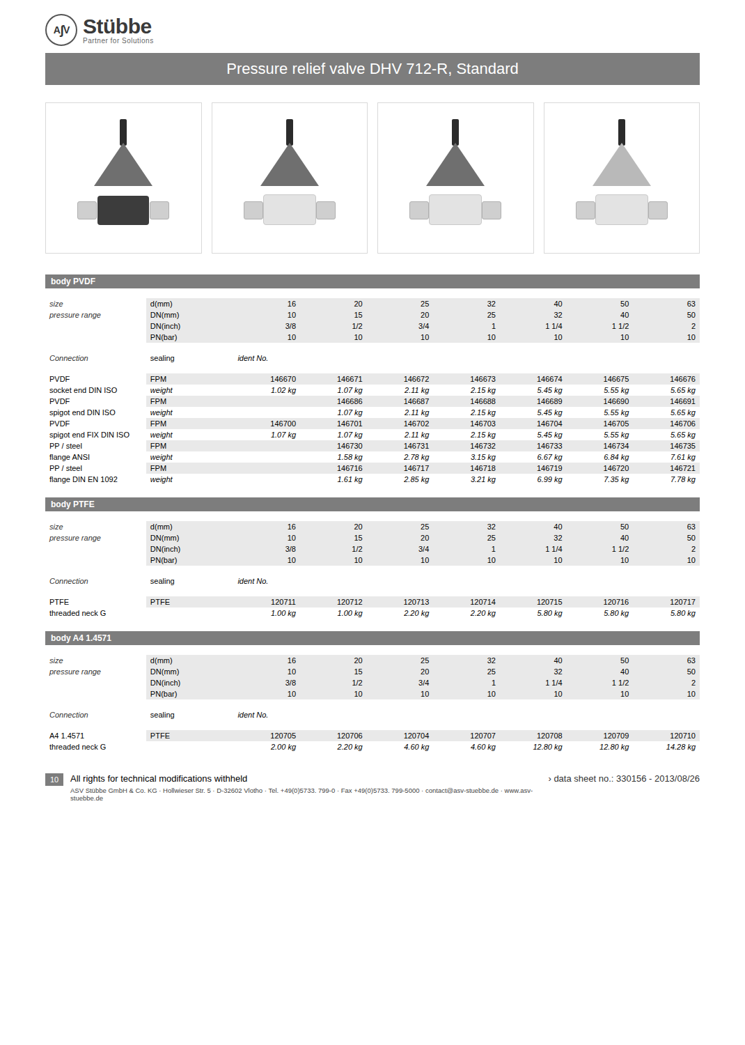Aʃ V
Stübbe
Partner for Solutions
Pressure relief valve DHV 712-R, Standard
body PVDF
| size | d(mm) | 16 | 20 | 25 | 32 | 40 | 50 | 63 |
| pressure range | DN(mm) | 10 | 15 | 20 | 25 | 32 | 40 | 50 |
| | DN(inch) | 3/8 | 1/2 | 3/4 | 1 | 1 1/4 | 1 1/2 | 2 |
| | PN(bar) | 10 | 10 | 10 | 10 | 10 | 10 | 10 |
| Connection | sealing | ident No. |
| PVDF | FPM | 146670 | 146671 | 146672 | 146673 | 146674 | 146675 | 146676 |
| socket end DIN ISO | weight | 1.02 kg | 1.07 kg | 2.11 kg | 2.15 kg | 5.45 kg | 5.55 kg | 5.65 kg |
| PVDF | FPM | | 146686 | 146687 | 146688 | 146689 | 146690 | 146691 |
| spigot end DIN ISO | weight | | 1.07 kg | 2.11 kg | 2.15 kg | 5.45 kg | 5.55 kg | 5.65 kg |
| PVDF | FPM | 146700 | 146701 | 146702 | 146703 | 146704 | 146705 | 146706 |
| spigot end FIX DIN ISO | weight | 1.07 kg | 1.07 kg | 2.11 kg | 2.15 kg | 5.45 kg | 5.55 kg | 5.65 kg |
| PP / steel | FPM | | 146730 | 146731 | 146732 | 146733 | 146734 | 146735 |
| flange ANSI | weight | | 1.58 kg | 2.78 kg | 3.15 kg | 6.67 kg | 6.84 kg | 7.61 kg |
| PP / steel | FPM | | 146716 | 146717 | 146718 | 146719 | 146720 | 146721 |
| flange DIN EN 1092 | weight | | 1.61 kg | 2.85 kg | 3.21 kg | 6.99 kg | 7.35 kg | 7.78 kg |
body PTFE
| size | d(mm) | 16 | 20 | 25 | 32 | 40 | 50 | 63 |
| pressure range | DN(mm) | 10 | 15 | 20 | 25 | 32 | 40 | 50 |
| | DN(inch) | 3/8 | 1/2 | 3/4 | 1 | 1 1/4 | 1 1/2 | 2 |
| | PN(bar) | 10 | 10 | 10 | 10 | 10 | 10 | 10 |
| Connection | sealing | ident No. |
| PTFE | PTFE | 120711 | 120712 | 120713 | 120714 | 120715 | 120716 | 120717 |
| threaded neck G | | 1.00 kg | 1.00 kg | 2.20 kg | 2.20 kg | 5.80 kg | 5.80 kg | 5.80 kg |
body A4 1.4571
| size | d(mm) | 16 | 20 | 25 | 32 | 40 | 50 | 63 |
| pressure range | DN(mm) | 10 | 15 | 20 | 25 | 32 | 40 | 50 |
| | DN(inch) | 3/8 | 1/2 | 3/4 | 1 | 1 1/4 | 1 1/2 | 2 |
| | PN(bar) | 10 | 10 | 10 | 10 | 10 | 10 | 10 |
| Connection | sealing | ident No. |
| A4 1.4571 | PTFE | 120705 | 120706 | 120704 | 120707 | 120708 | 120709 | 120710 |
| threaded neck G | | 2.00 kg | 2.20 kg | 4.60 kg | 4.60 kg | 12.80 kg | 12.80 kg | 14.28 kg |
10
All rights for technical modifications withheld
ASV Stübbe GmbH & Co. KG · Hollwieser Str. 5 · D-32602 Vlotho · Tel. +49(0)5733. 799-0 · Fax +49(0)5733. 799-5000 · contact@asv-stuebbe.de · www.asv-stuebbe.de
› data sheet no.: 330156 - 2013/08/26